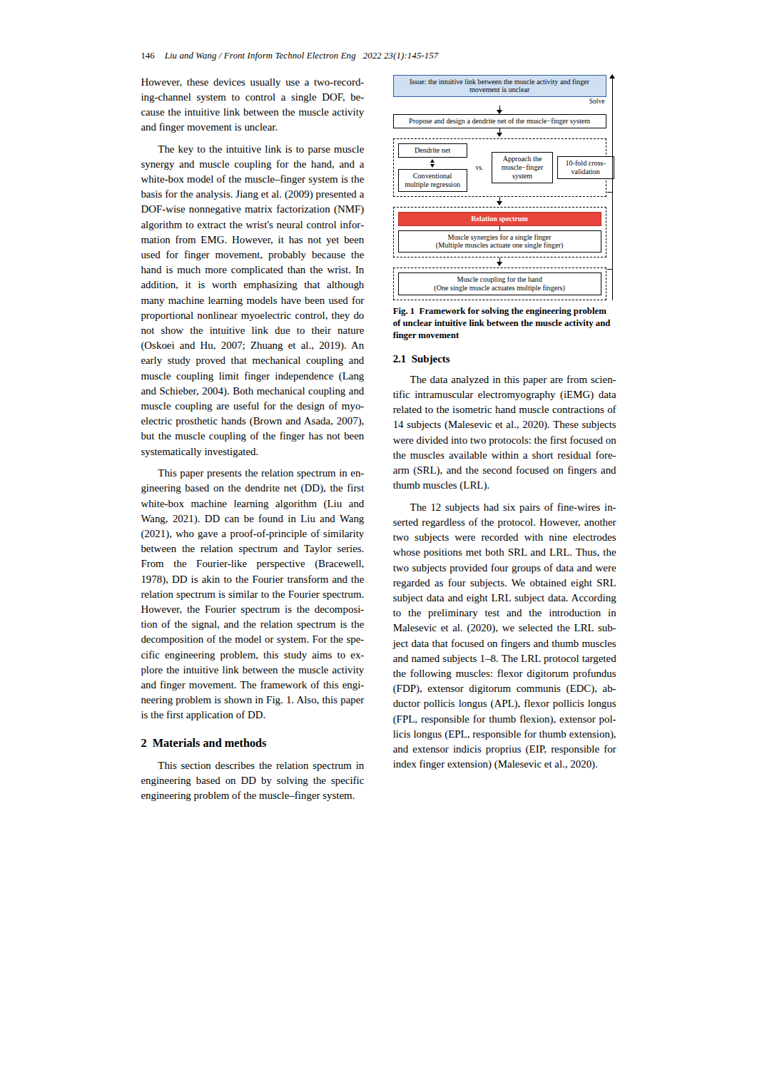146 Liu and Wang / Front Inform Technol Electron Eng 2022 23(1):145-157
However, these devices usually use a two-recording-channel system to control a single DOF, because the intuitive link between the muscle activity and finger movement is unclear.
The key to the intuitive link is to parse muscle synergy and muscle coupling for the hand, and a white-box model of the muscle–finger system is the basis for the analysis. Jiang et al. (2009) presented a DOF-wise nonnegative matrix factorization (NMF) algorithm to extract the wrist's neural control information from EMG. However, it has not yet been used for finger movement, probably because the hand is much more complicated than the wrist. In addition, it is worth emphasizing that although many machine learning models have been used for proportional nonlinear myoelectric control, they do not show the intuitive link due to their nature (Oskoei and Hu, 2007; Zhuang et al., 2019). An early study proved that mechanical coupling and muscle coupling limit finger independence (Lang and Schieber, 2004). Both mechanical coupling and muscle coupling are useful for the design of myoelectric prosthetic hands (Brown and Asada, 2007), but the muscle coupling of the finger has not been systematically investigated.
This paper presents the relation spectrum in engineering based on the dendrite net (DD), the first white-box machine learning algorithm (Liu and Wang, 2021). DD can be found in Liu and Wang (2021), who gave a proof-of-principle of similarity between the relation spectrum and Taylor series. From the Fourier-like perspective (Bracewell, 1978), DD is akin to the Fourier transform and the relation spectrum is similar to the Fourier spectrum. However, the Fourier spectrum is the decomposition of the signal, and the relation spectrum is the decomposition of the model or system. For the specific engineering problem, this study aims to explore the intuitive link between the muscle activity and finger movement. The framework of this engineering problem is shown in Fig. 1. Also, this paper is the first application of DD.
2 Materials and methods
This section describes the relation spectrum in engineering based on DD by solving the specific engineering problem of the muscle–finger system.
Issue: the intuitive link between the muscle activity and finger
movement is unclear
Solve
Propose and design a dendrite net of the muscle−finger system
Dendrite net
Conventional
multiple regression
vs.
Approach the
muscle−finger
system
10-fold cross-
validation
Relation spectrum
Muscle synergies for a single finger
(Multiple muscles actuate one single finger)
Muscle coupling for the hand
(One single muscle actuates multiple fingers)
Fig. 1 Framework for solving the engineering problem of unclear intuitive link between the muscle activity and finger movement
2.1 Subjects
The data analyzed in this paper are from scientific intramuscular electromyography (iEMG) data related to the isometric hand muscle contractions of 14 subjects (Malesevic et al., 2020). These subjects were divided into two protocols: the first focused on the muscles available within a short residual forearm (SRL), and the second focused on fingers and thumb muscles (LRL).
The 12 subjects had six pairs of fine-wires inserted regardless of the protocol. However, another two subjects were recorded with nine electrodes whose positions met both SRL and LRL. Thus, the two subjects provided four groups of data and were regarded as four subjects. We obtained eight SRL subject data and eight LRL subject data. According to the preliminary test and the introduction in Malesevic et al. (2020), we selected the LRL subject data that focused on fingers and thumb muscles and named subjects 1–8. The LRL protocol targeted the following muscles: flexor digitorum profundus (FDP), extensor digitorum communis (EDC), abductor pollicis longus (APL), flexor pollicis longus (FPL, responsible for thumb flexion), extensor pollicis longus (EPL, responsible for thumb extension), and extensor indicis proprius (EIP, responsible for index finger extension) (Malesevic et al., 2020).